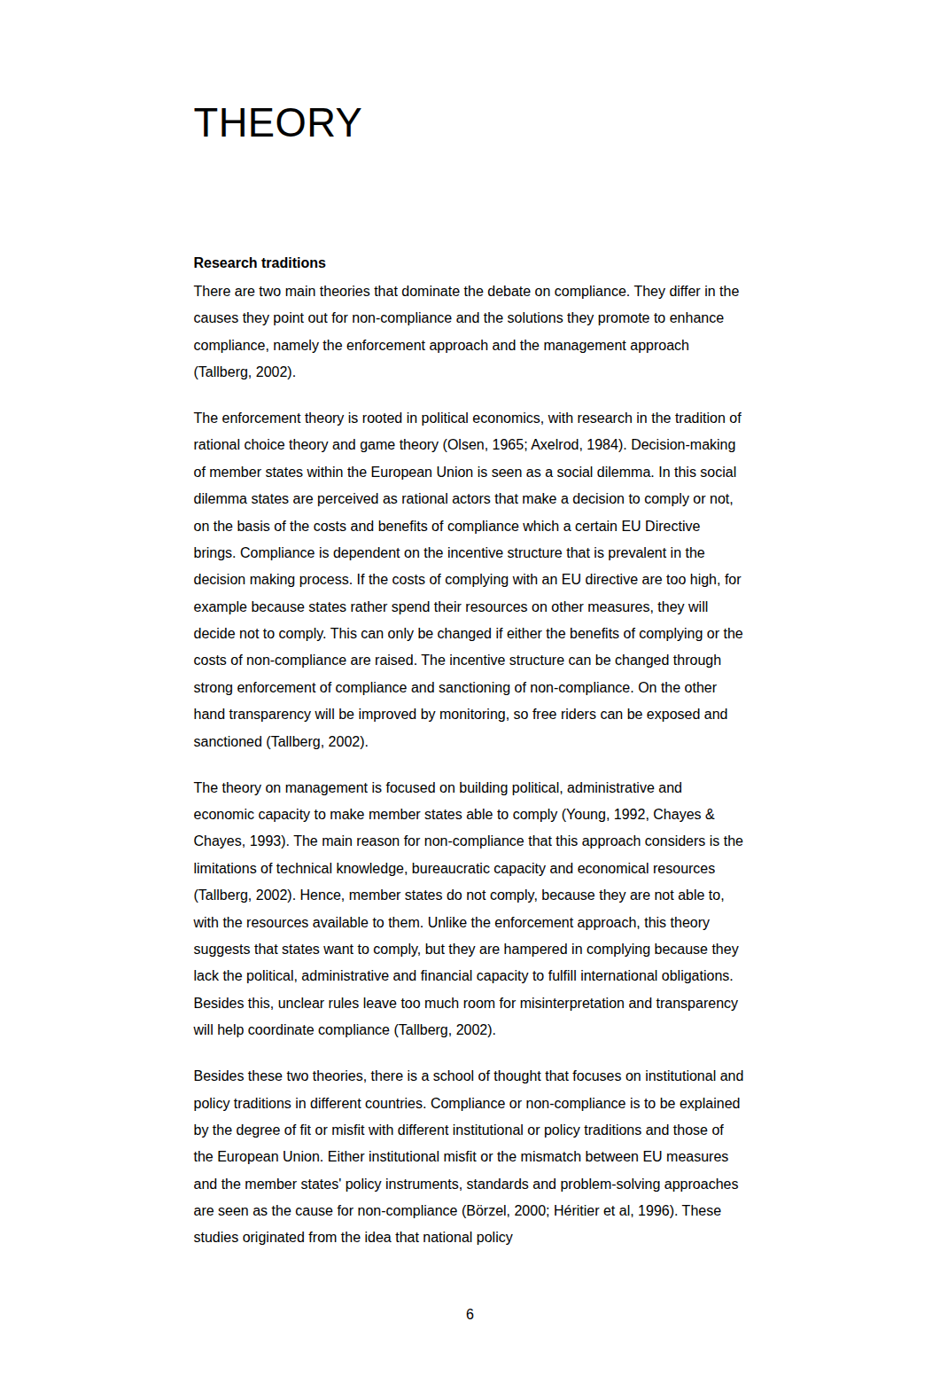THEORY
Research traditions
There are two main theories that dominate the debate on compliance. They differ in the causes they point out for non-compliance and the solutions they promote to enhance compliance, namely the enforcement approach and the management approach (Tallberg, 2002).
The enforcement theory is rooted in political economics, with research in the tradition of rational choice theory and game theory (Olsen, 1965; Axelrod, 1984). Decision-making of member states within the European Union is seen as a social dilemma. In this social dilemma states are perceived as rational actors that make a decision to comply or not, on the basis of the costs and benefits of compliance which a certain EU Directive brings. Compliance is dependent on the incentive structure that is prevalent in the decision making process. If the costs of complying with an EU directive are too high, for example because states rather spend their resources on other measures, they will decide not to comply. This can only be changed if either the benefits of complying or the costs of non-compliance are raised. The incentive structure can be changed through strong enforcement of compliance and sanctioning of non-compliance. On the other hand transparency will be improved by monitoring, so free riders can be exposed and sanctioned (Tallberg, 2002).
The theory on management is focused on building political, administrative and economic capacity to make member states able to comply (Young, 1992, Chayes & Chayes, 1993). The main reason for non-compliance that this approach considers is the limitations of technical knowledge, bureaucratic capacity and economical resources (Tallberg, 2002). Hence, member states do not comply, because they are not able to, with the resources available to them. Unlike the enforcement approach, this theory suggests that states want to comply, but they are hampered in complying because they lack the political, administrative and financial capacity to fulfill international obligations. Besides this, unclear rules leave too much room for misinterpretation and transparency will help coordinate compliance (Tallberg, 2002).
Besides these two theories, there is a school of thought that focuses on institutional and policy traditions in different countries. Compliance or non-compliance is to be explained by the degree of fit or misfit with different institutional or policy traditions and those of the European Union. Either institutional misfit or the mismatch between EU measures and the member states' policy instruments, standards and problem-solving approaches are seen as the cause for non-compliance (Börzel, 2000; Héritier et al, 1996). These studies originated from the idea that national policy
6